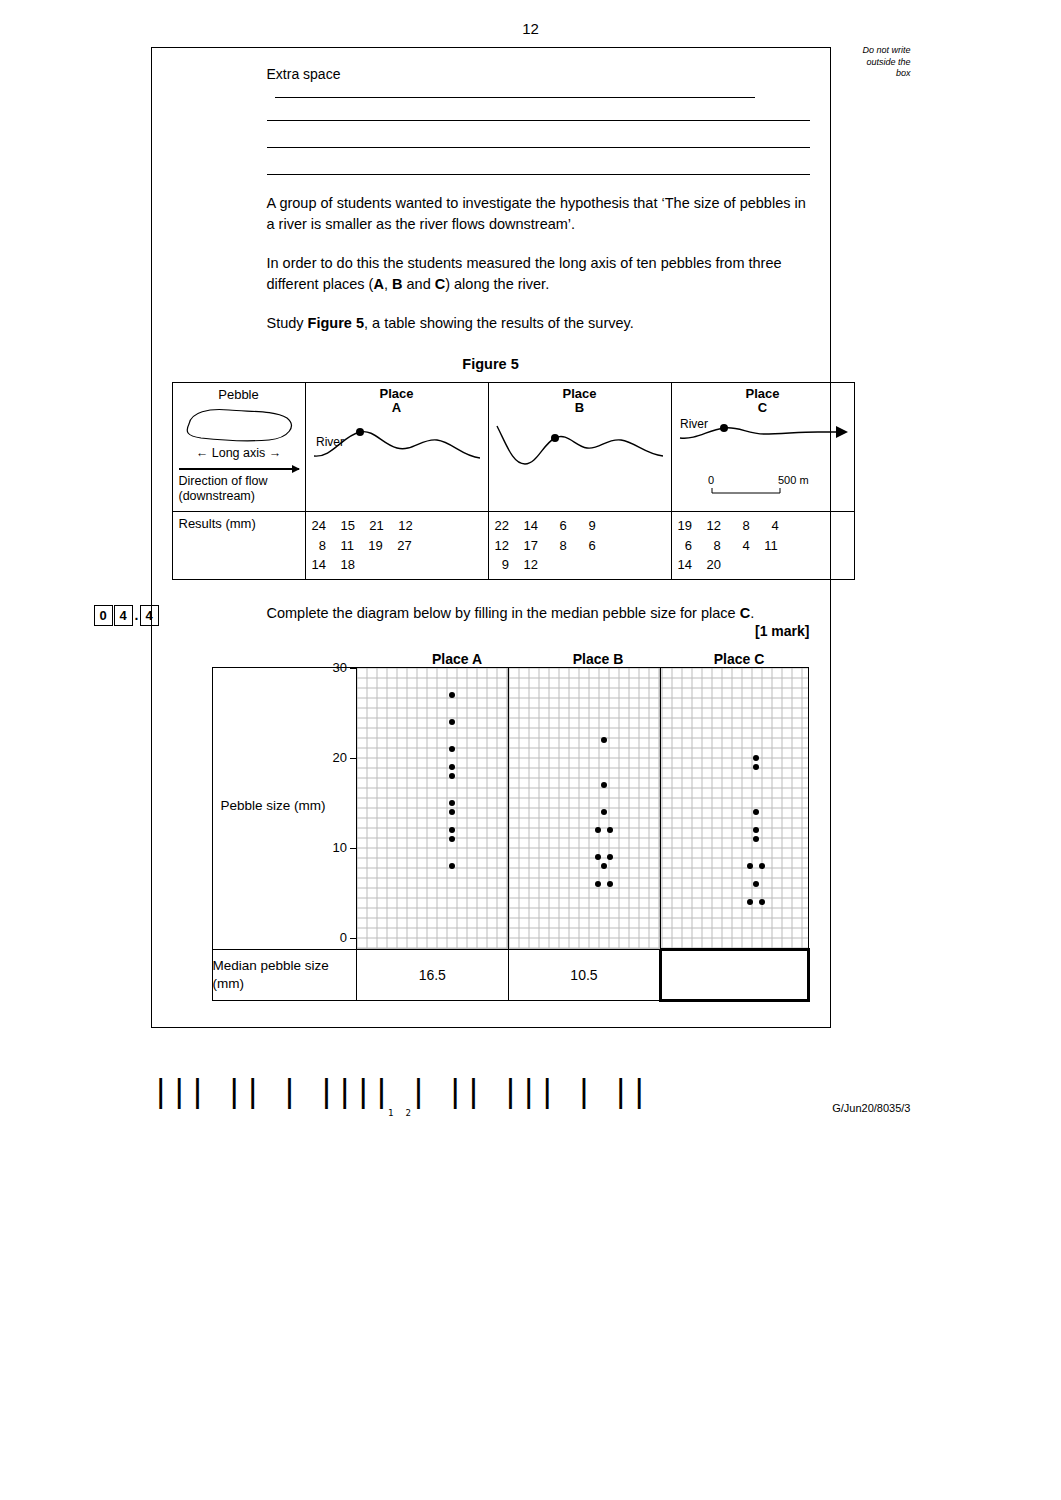12
Do not write
outside the
box
Extra space
A group of students wanted to investigate the hypothesis that ‘The size of pebbles in a river is smaller as the river flows downstream’.
In order to do this the students measured the long axis of ten pebbles from three different places (A, B and C) along the river.
Study Figure 5, a table showing the results of the survey.
Figure 5
| Pebble ← Long axis → Direction of flow (downstream) | Place A River | Place B | Place C River 0 500 m |
| Results (mm) | 24 15 21 12 8 11 19 27 14 18 | 22 14 6 9 12 17 8 6 9 12 | 19 12 8 4 6 8 4 11 14 20 |
04. 4
Complete the diagram below by filling in the median pebble size for place C.
[1 mark]
Place A
Place B
Place C
| Pebble size (mm) 30 20 10 0 | | | |
| Median pebble size (mm) | 16.5 | 10.5 | |
||| || | |||| | || ||| | ||
1 2
G/Jun20/8035/3